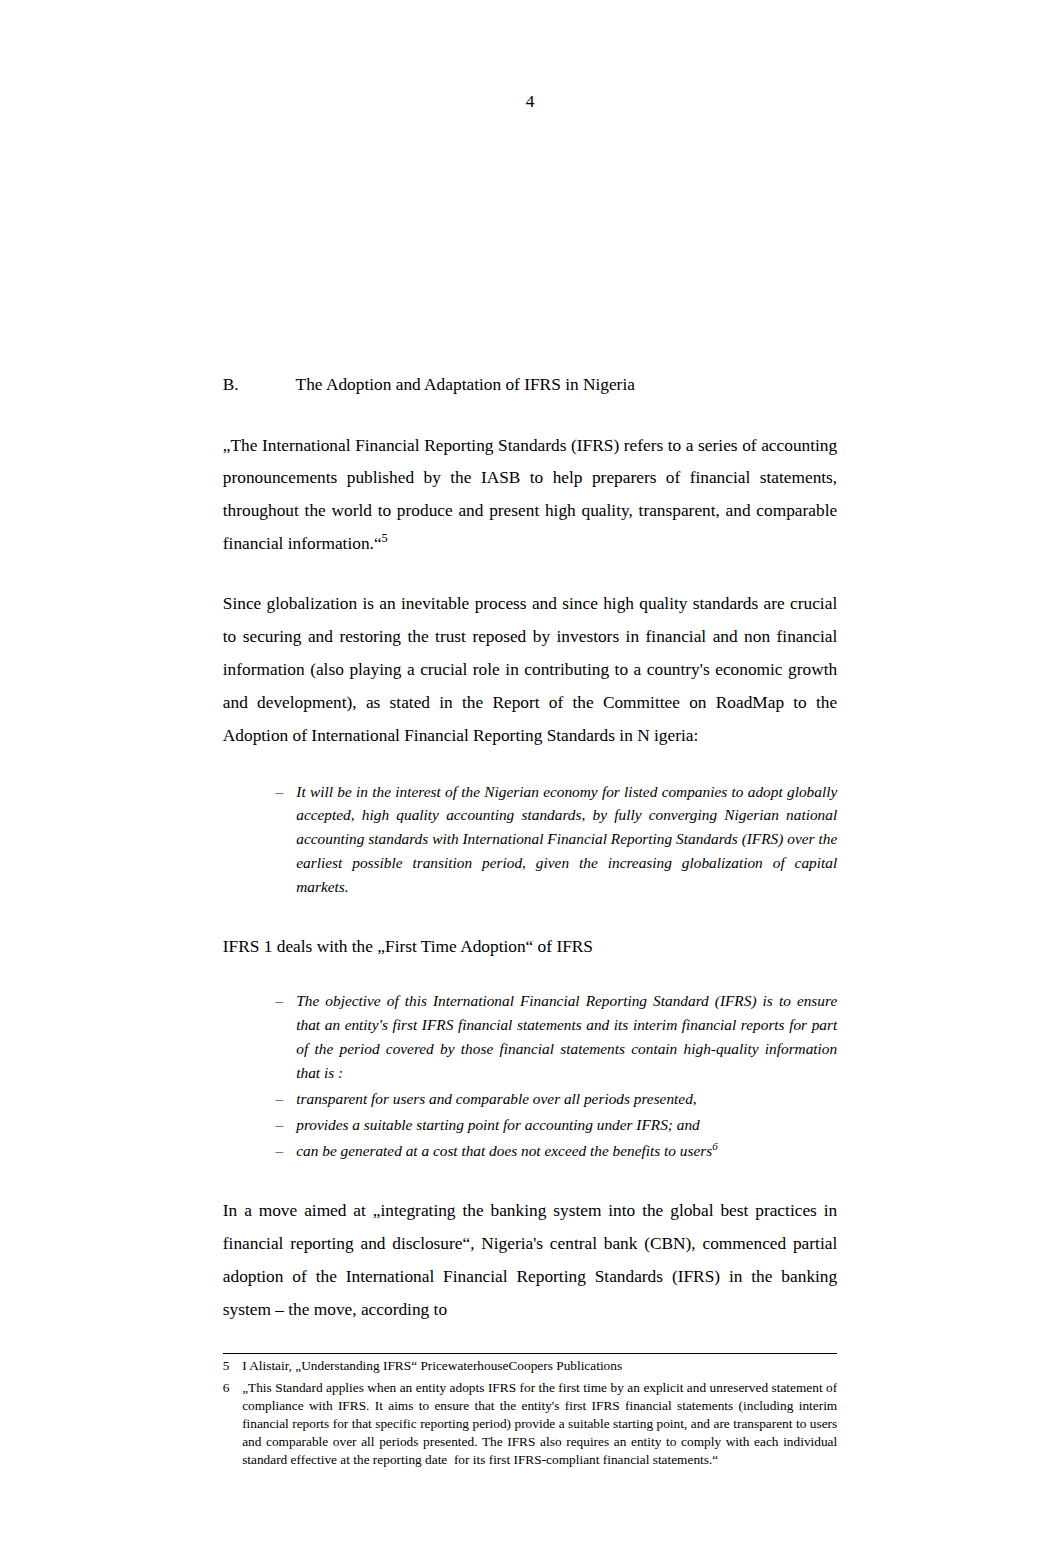4
B. The Adoption and Adaptation of IFRS in Nigeria
„The International Financial Reporting Standards (IFRS) refers to a series of accounting pronouncements published by the IASB to help preparers of financial statements, throughout the world to produce and present high quality, transparent, and comparable financial information.“5
Since globalization is an inevitable process and since high quality standards are crucial to securing and restoring the trust reposed by investors in financial and non financial information (also playing a crucial role in contributing to a country's economic growth and development), as stated in the Report of the Committee on RoadMap to the Adoption of International Financial Reporting Standards in N igeria:
It will be in the interest of the Nigerian economy for listed companies to adopt globally accepted, high quality accounting standards, by fully converging Nigerian national accounting standards with International Financial Reporting Standards (IFRS) over the earliest possible transition period, given the increasing globalization of capital markets.
IFRS 1 deals with the „First Time Adoption“ of IFRS
The objective of this International Financial Reporting Standard (IFRS) is to ensure that an entity's first IFRS financial statements and its interim financial reports for part of the period covered by those financial statements contain high-quality information that is :
transparent for users and comparable over all periods presented,
provides a suitable starting point for accounting under IFRS; and
can be generated at a cost that does not exceed the benefits to users6
In a move aimed at „integrating the banking system into the global best practices in financial reporting and disclosure“, Nigeria's central bank (CBN), commenced partial adoption of the International Financial Reporting Standards (IFRS) in the banking system – the move, according to
5
I Alistair, „Understanding IFRS“ PricewaterhouseCoopers Publications
6
„This Standard applies when an entity adopts IFRS for the first time by an explicit and unreserved statement of compliance with IFRS. It aims to ensure that the entity's first IFRS financial statements (including interim financial reports for that specific reporting period) provide a suitable starting point, and are transparent to users and comparable over all periods presented. The IFRS also requires an entity to comply with each individual standard effective at the reporting date for its first IFRS-compliant financial statements.“